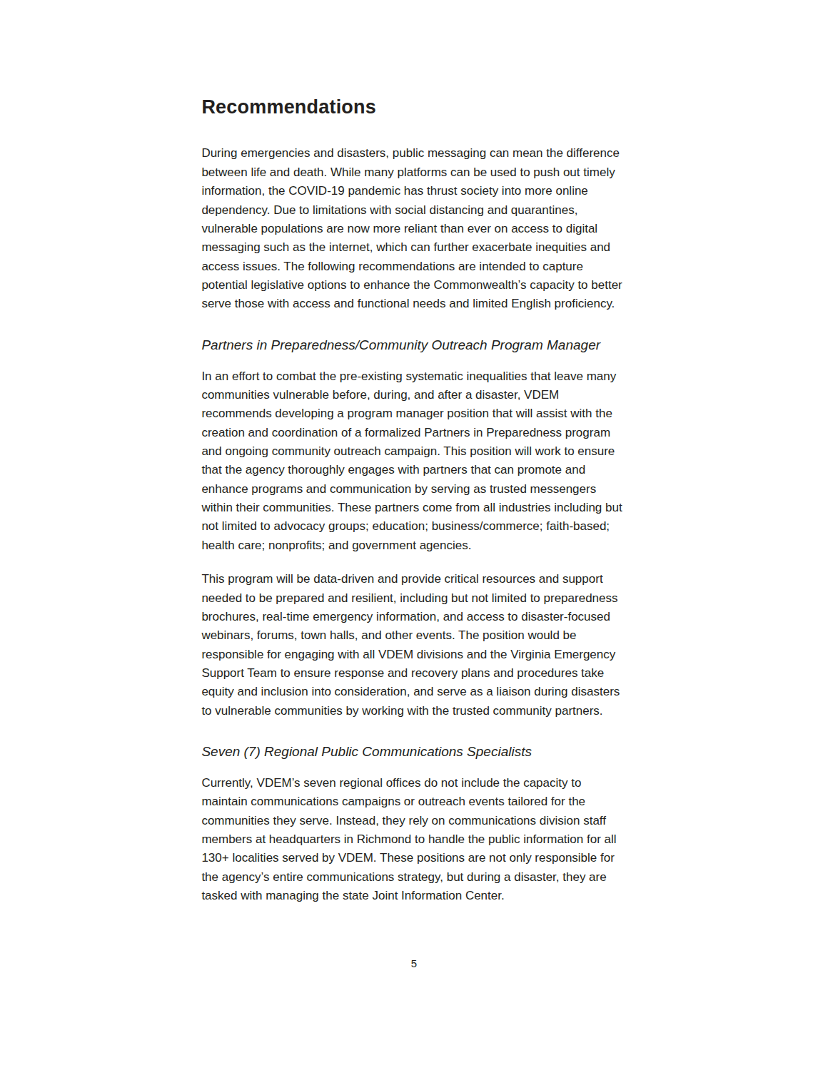Recommendations
During emergencies and disasters, public messaging can mean the difference between life and death. While many platforms can be used to push out timely information, the COVID-19 pandemic has thrust society into more online dependency. Due to limitations with social distancing and quarantines, vulnerable populations are now more reliant than ever on access to digital messaging such as the internet, which can further exacerbate inequities and access issues. The following recommendations are intended to capture potential legislative options to enhance the Commonwealth’s capacity to better serve those with access and functional needs and limited English proficiency.
Partners in Preparedness/Community Outreach Program Manager
In an effort to combat the pre-existing systematic inequalities that leave many communities vulnerable before, during, and after a disaster, VDEM recommends developing a program manager position that will assist with the creation and coordination of a formalized Partners in Preparedness program and ongoing community outreach campaign. This position will work to ensure that the agency thoroughly engages with partners that can promote and enhance programs and communication by serving as trusted messengers within their communities. These partners come from all industries including but not limited to advocacy groups; education; business/commerce; faith-based; health care; nonprofits; and government agencies.
This program will be data-driven and provide critical resources and support needed to be prepared and resilient, including but not limited to preparedness brochures, real-time emergency information, and access to disaster-focused webinars, forums, town halls, and other events. The position would be responsible for engaging with all VDEM divisions and the Virginia Emergency Support Team to ensure response and recovery plans and procedures take equity and inclusion into consideration, and serve as a liaison during disasters to vulnerable communities by working with the trusted community partners.
Seven (7) Regional Public Communications Specialists
Currently, VDEM’s seven regional offices do not include the capacity to maintain communications campaigns or outreach events tailored for the communities they serve. Instead, they rely on communications division staff members at headquarters in Richmond to handle the public information for all 130+ localities served by VDEM. These positions are not only responsible for the agency’s entire communications strategy, but during a disaster, they are tasked with managing the state Joint Information Center.
5